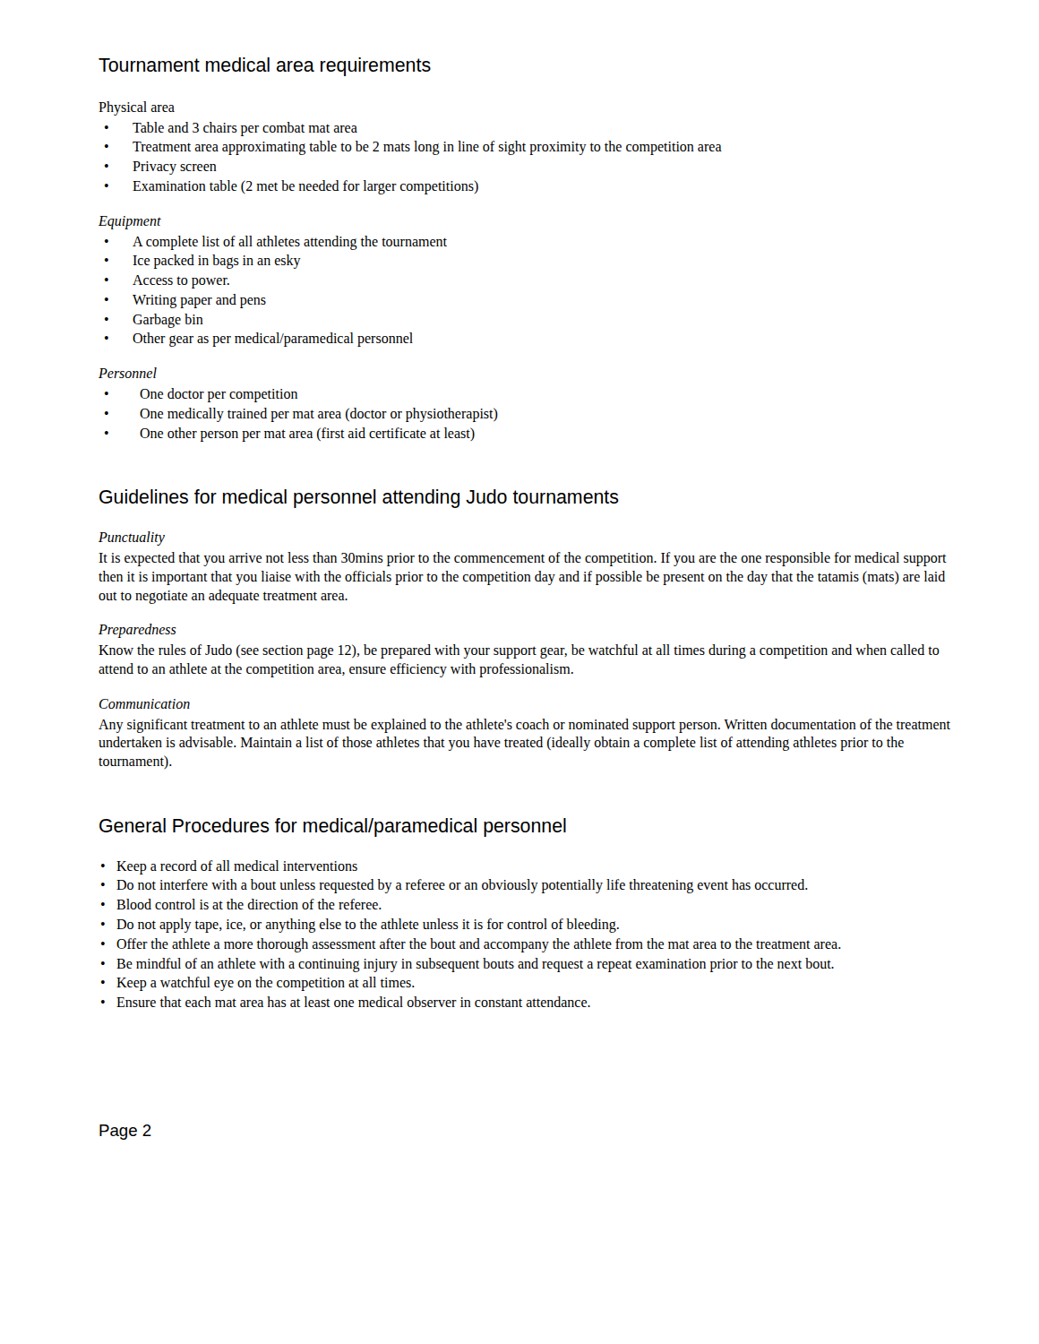Tournament medical area requirements
Physical area
Table and 3 chairs per combat mat area
Treatment area approximating table to be 2 mats long in line of sight proximity to the competition area
Privacy screen
Examination table (2 met be needed for larger competitions)
Equipment
A complete list of all athletes attending the tournament
Ice packed in bags in an esky
Access to power.
Writing paper and pens
Garbage bin
Other gear as per medical/paramedical personnel
Personnel
One doctor per competition
One medically trained per mat area (doctor or physiotherapist)
One other person per mat area (first aid certificate at least)
Guidelines for medical personnel attending Judo tournaments
Punctuality
It is expected that you arrive not less than 30mins prior to the commencement of the competition. If you are the one responsible for medical support then it is important that you liaise with the officials prior to the competition day and if possible be present on the day that the tatamis (mats) are laid out to negotiate an adequate treatment area.
Preparedness
Know the rules of Judo (see section page 12), be prepared with your support gear, be watchful at all times during a competition and when called to attend to an athlete at the competition area, ensure efficiency with professionalism.
Communication
Any significant treatment to an athlete must be explained to the athlete's coach or nominated support person. Written documentation of the treatment undertaken is advisable. Maintain a list of those athletes that you have treated (ideally obtain a complete list of attending athletes prior to the tournament).
General Procedures for medical/paramedical personnel
Keep a record of all medical interventions
Do not interfere with a bout unless requested by a referee or an obviously potentially life threatening event has occurred.
Blood control is at the direction of the referee.
Do not apply tape, ice, or anything else to the athlete unless it is for control of bleeding.
Offer the athlete a more thorough assessment after the bout and accompany the athlete from the mat area to the treatment area.
Be mindful of an athlete with a continuing injury in subsequent bouts and request a repeat examination prior to the next bout.
Keep a watchful eye on the competition at all times.
Ensure that each mat area has at least one medical observer in constant attendance.
Page 2